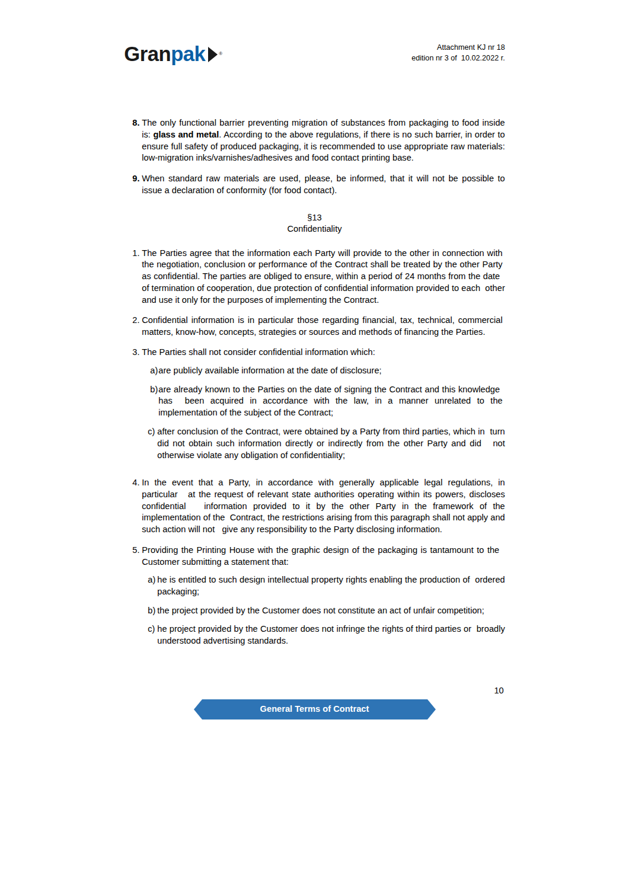Gran pak ®
Attachment KJ nr 18
edition nr 3 of 10.02.2022 r.
8.
The only functional barrier preventing migration of substances from packaging to food inside is: glass and metal. According to the above regulations, if there is no such barrier, in order to ensure full safety of produced packaging, it is recommended to use appropriate raw materials: low-migration inks/varnishes/adhesives and food contact printing base.
9.
When standard raw materials are used, please, be informed, that it will not be possible to issue a declaration of conformity (for food contact).
§13 Confidentiality
1.
The Parties agree that the information each Party will provide to the other in connection with the negotiation, conclusion or performance of the Contract shall be treated by the other Party as confidential. The parties are obliged to ensure, within a period of 24 months from the date of termination of cooperation, due protection of confidential information provided to each other and use it only for the purposes of implementing the Contract.
2.
Confidential information is in particular those regarding financial, tax, technical, commercial matters, know-how, concepts, strategies or sources and methods of financing the Parties.
3.
The Parties shall not consider confidential information which:
a)
are publicly available information at the date of disclosure;
b)
are already known to the Parties on the date of signing the Contract and this knowledge has been acquired in accordance with the law, in a manner unrelated to the implementation of the subject of the Contract;
c)
after conclusion of the Contract, were obtained by a Party from third parties, which in turn did not obtain such information directly or indirectly from the other Party and did not otherwise violate any obligation of confidentiality;
4.
In the event that a Party, in accordance with generally applicable legal regulations, in particular at the request of relevant state authorities operating within its powers, discloses confidential information provided to it by the other Party in the framework of the implementation of the Contract, the restrictions arising from this paragraph shall not apply and such action will not give any responsibility to the Party disclosing information.
5.
Providing the Printing House with the graphic design of the packaging is tantamount to the Customer submitting a statement that:
a)
he is entitled to such design intellectual property rights enabling the production of ordered packaging;
b)
the project provided by the Customer does not constitute an act of unfair competition;
c)
he project provided by the Customer does not infringe the rights of third parties or broadly understood advertising standards.
10
General Terms of Contract